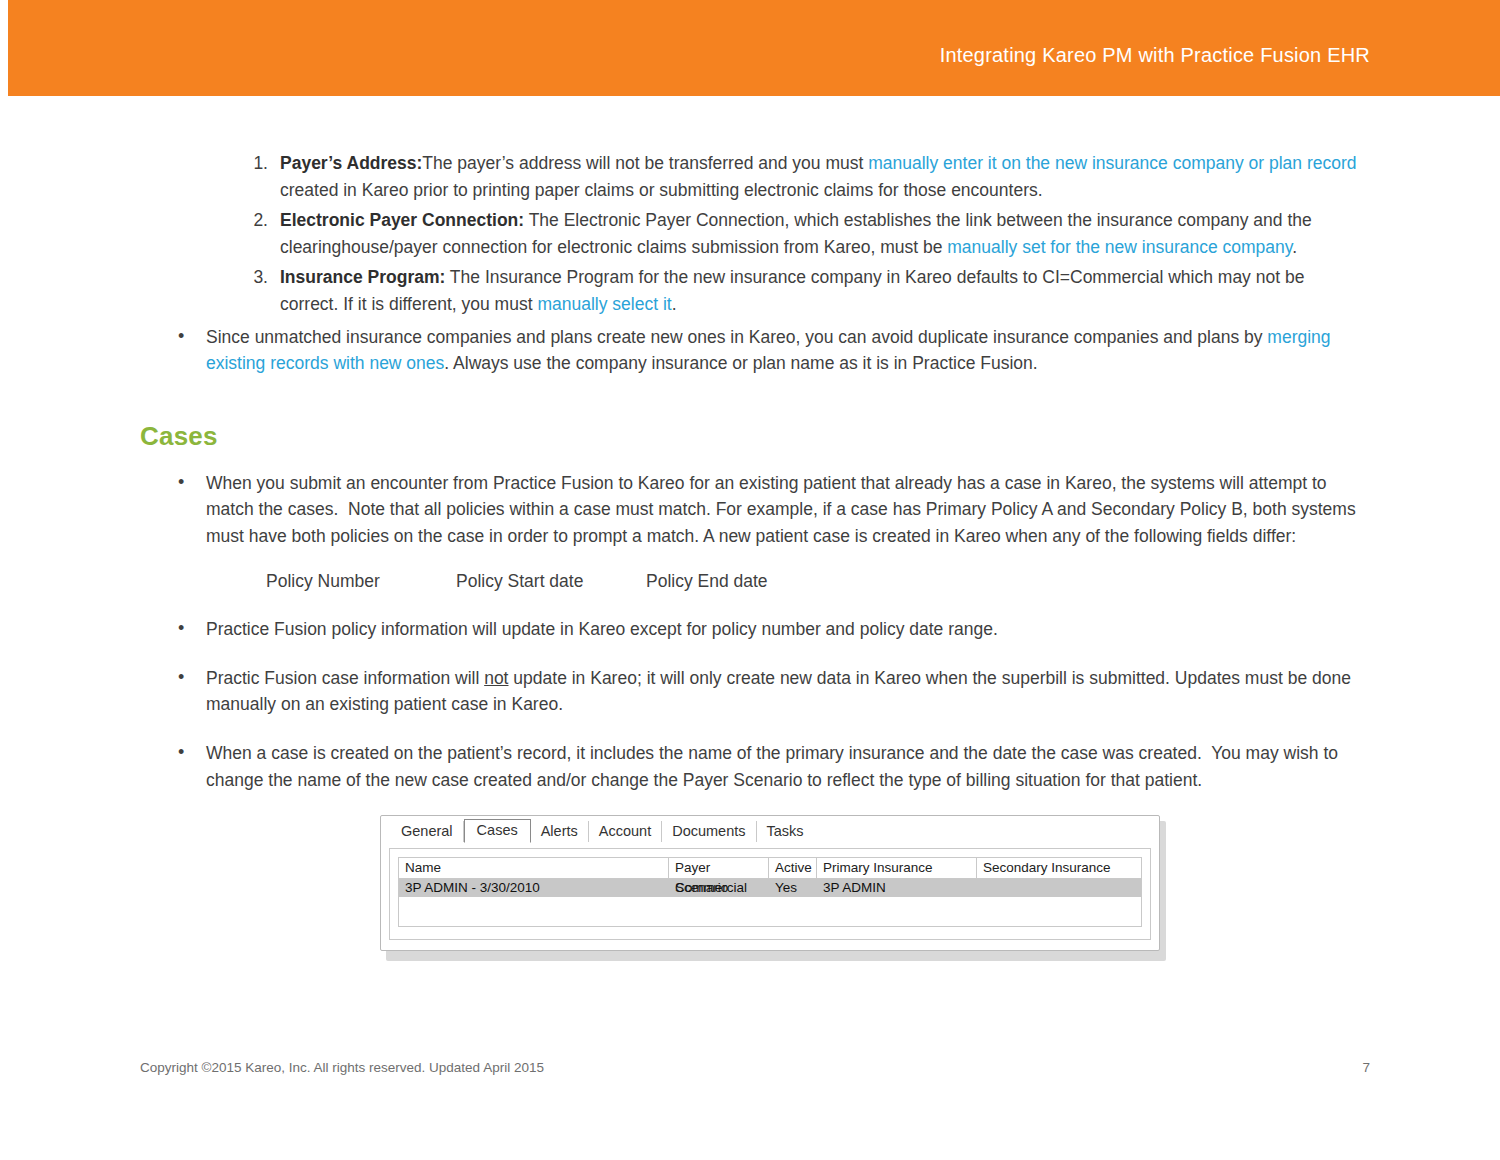Integrating Kareo PM with Practice Fusion EHR
1. Payer’s Address: The payer’s address will not be transferred and you must manually enter it on the new insurance company or plan record created in Kareo prior to printing paper claims or submitting electronic claims for those encounters.
2. Electronic Payer Connection: The Electronic Payer Connection, which establishes the link between the insurance company and the clearinghouse/payer connection for electronic claims submission from Kareo, must be manually set for the new insurance company.
3. Insurance Program: The Insurance Program for the new insurance company in Kareo defaults to CI=Commercial which may not be correct. If it is different, you must manually select it.
Since unmatched insurance companies and plans create new ones in Kareo, you can avoid duplicate insurance companies and plans by merging existing records with new ones. Always use the company insurance or plan name as it is in Practice Fusion.
Cases
When you submit an encounter from Practice Fusion to Kareo for an existing patient that already has a case in Kareo, the systems will attempt to match the cases. Note that all policies within a case must match. For example, if a case has Primary Policy A and Secondary Policy B, both systems must have both policies on the case in order to prompt a match. A new patient case is created in Kareo when any of the following fields differ:
Policy Number Policy Start date Policy End date
Practice Fusion policy information will update in Kareo except for policy number and policy date range.
Practic Fusion case information will not update in Kareo; it will only create new data in Kareo when the superbill is submitted. Updates must be done manually on an existing patient case in Kareo.
When a case is created on the patient’s record, it includes the name of the primary insurance and the date the case was created. You may wish to change the name of the new case created and/or change the Payer Scenario to reflect the type of billing situation for that patient.
General
Cases
Alerts
Account
Documents
Tasks
Name
Payer Scenario
Active
Primary Insurance
Secondary Insurance
3P ADMIN - 3/30/2010
Commercial
Yes
3P ADMIN
Copyright ©2015 Kareo, Inc. All rights reserved. Updated April 2015 7